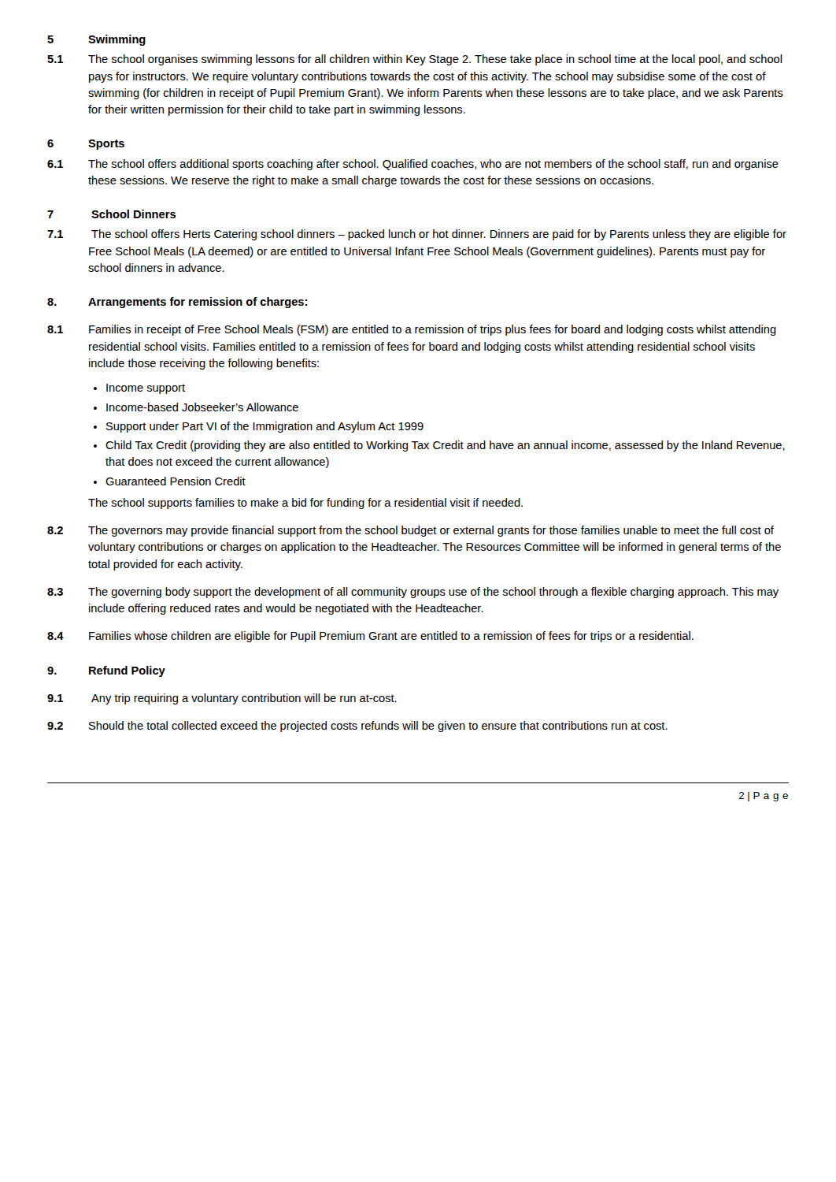5 Swimming
5.1
The school organises swimming lessons for all children within Key Stage 2. These take place in school time at the local pool, and school pays for instructors. We require voluntary contributions towards the cost of this activity. The school may subsidise some of the cost of swimming (for children in receipt of Pupil Premium Grant). We inform Parents when these lessons are to take place, and we ask Parents for their written permission for their child to take part in swimming lessons.
6 Sports
6.1
The school offers additional sports coaching after school. Qualified coaches, who are not members of the school staff, run and organise these sessions. We reserve the right to make a small charge towards the cost for these sessions on occasions.
7 School Dinners
7.1
The school offers Herts Catering school dinners – packed lunch or hot dinner. Dinners are paid for by Parents unless they are eligible for Free School Meals (LA deemed) or are entitled to Universal Infant Free School Meals (Government guidelines). Parents must pay for school dinners in advance.
8. Arrangements for remission of charges:
8.1
Families in receipt of Free School Meals (FSM) are entitled to a remission of trips plus fees for board and lodging costs whilst attending residential school visits. Families entitled to a remission of fees for board and lodging costs whilst attending residential school visits include those receiving the following benefits:
Income support
Income-based Jobseeker’s Allowance
Support under Part VI of the Immigration and Asylum Act 1999
Child Tax Credit (providing they are also entitled to Working Tax Credit and have an annual income, assessed by the Inland Revenue, that does not exceed the current allowance)
Guaranteed Pension Credit
The school supports families to make a bid for funding for a residential visit if needed.
8.2
The governors may provide financial support from the school budget or external grants for those families unable to meet the full cost of voluntary contributions or charges on application to the Headteacher. The Resources Committee will be informed in general terms of the total provided for each activity.
8.3
The governing body support the development of all community groups use of the school through a flexible charging approach. This may include offering reduced rates and would be negotiated with the Headteacher.
8.4
Families whose children are eligible for Pupil Premium Grant are entitled to a remission of fees for trips or a residential.
9. Refund Policy
9.1
Any trip requiring a voluntary contribution will be run at-cost.
9.2
Should the total collected exceed the projected costs refunds will be given to ensure that contributions run at cost.
2 | P a g e